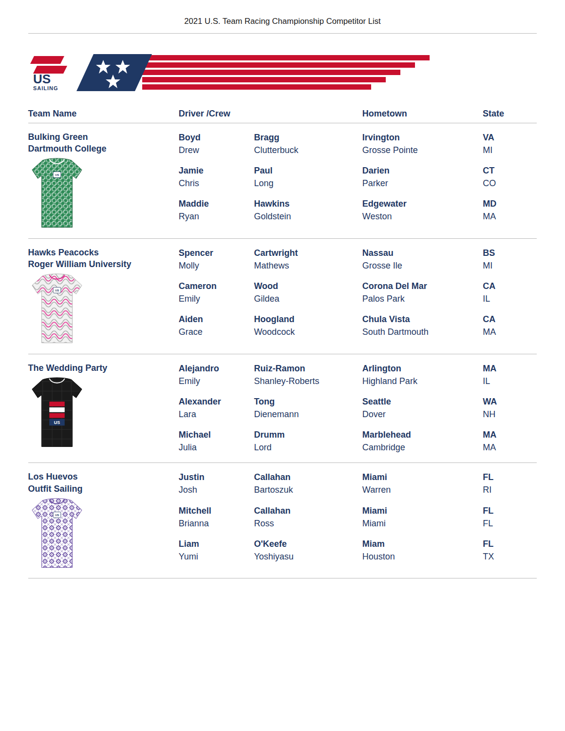2021 U.S. Team Racing Championship Competitor List
US SAILING
| Team Name | Driver /Crew | Hometown | State |
| --- | --- | --- | --- |
| Bulking Green Dartmouth College US | / Boyd / Bragg / Irvington / VA / / Drew / Clutterbuck / Grosse Pointe / MI / / Jamie / Paul / Darien / CT / / Chris / Long / Parker / CO / / Maddie / Hawkins / Edgewater / MD / / Ryan / Goldstein / Weston / MA / |
| Hawks Peacocks Roger William University US | / Spencer / Cartwright / Nassau / BS / / Molly / Mathews / Grosse Ile / MI / / Cameron / Wood / Corona Del Mar / CA / / Emily / Gildea / Palos Park / IL / / Aiden / Hoogland / Chula Vista / CA / / Grace / Woodcock / South Dartmouth / MA / |
| The Wedding Party US | / Alejandro / Ruiz-Ramon / Arlington / MA / / Emily / Shanley-Roberts / Highland Park / IL / / Alexander / Tong / Seattle / WA / / Lara / Dienemann / Dover / NH / / Michael / Drumm / Marblehead / MA / / Julia / Lord / Cambridge / MA / |
| Los Huevos Outfit Sailing US | / Justin / Callahan / Miami / FL / / Josh / Bartoszuk / Warren / RI / / Mitchell / Callahan / Miami / FL / / Brianna / Ross / Miami / FL / / Liam / O'Keefe / Miam / FL / / Yumi / Yoshiyasu / Houston / TX / |